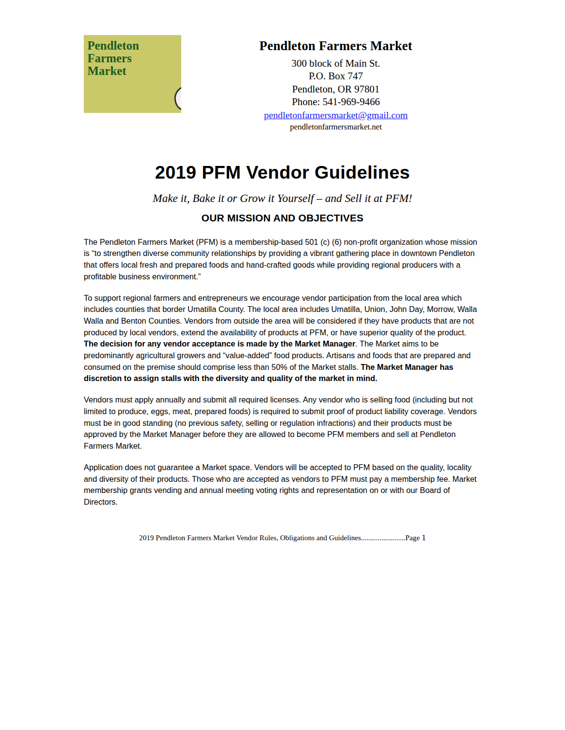Pendleton
Farmers
Market
Pendleton Farmers Market
300 block of Main St.
P.O. Box 747
Pendleton, OR 97801
Phone: 541-969-9466
pendletonfarmersmarket@gmail.com
pendletonfarmersmarket.net
2019 PFM Vendor Guidelines
Make it, Bake it or Grow it Yourself – and Sell it at PFM!
OUR MISSION AND OBJECTIVES
The Pendleton Farmers Market (PFM) is a membership-based 501 (c) (6) non-profit organization whose mission is “to strengthen diverse community relationships by providing a vibrant gathering place in downtown Pendleton that offers local fresh and prepared foods and hand-crafted goods while providing regional producers with a profitable business environment.”
To support regional farmers and entrepreneurs we encourage vendor participation from the local area which includes counties that border Umatilla County. The local area includes Umatilla, Union, John Day, Morrow, Walla Walla and Benton Counties. Vendors from outside the area will be considered if they have products that are not produced by local vendors, extend the availability of products at PFM, or have superior quality of the product. The decision for any vendor acceptance is made by the Market Manager. The Market aims to be predominantly agricultural growers and “value-added” food products. Artisans and foods that are prepared and consumed on the premise should comprise less than 50% of the Market stalls. The Market Manager has discretion to assign stalls with the diversity and quality of the market in mind.
Vendors must apply annually and submit all required licenses. Any vendor who is selling food (including but not limited to produce, eggs, meat, prepared foods) is required to submit proof of product liability coverage. Vendors must be in good standing (no previous safety, selling or regulation infractions) and their products must be approved by the Market Manager before they are allowed to become PFM members and sell at Pendleton Farmers Market.
Application does not guarantee a Market space. Vendors will be accepted to PFM based on the quality, locality and diversity of their products. Those who are accepted as vendors to PFM must pay a membership fee. Market membership grants vending and annual meeting voting rights and representation on or with our Board of Directors.
2019 Pendleton Farmers Market Vendor Rules, Obligations and Guidelines........................Page 1